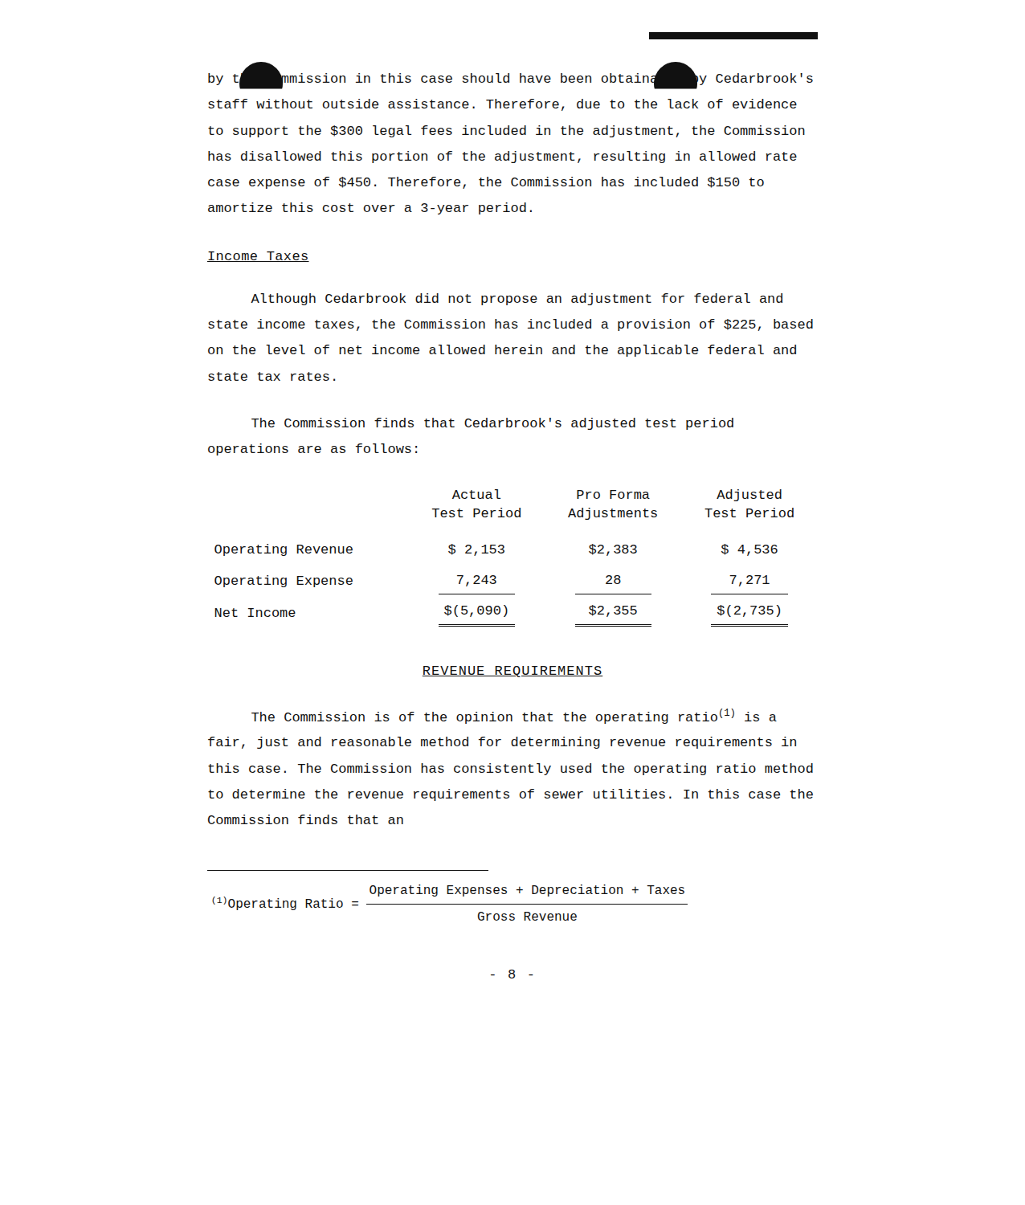by the Commission in this case should have been obtainable by Cedarbrook's staff without outside assistance. Therefore, due to the lack of evidence to support the $300 legal fees included in the adjustment, the Commission has disallowed this portion of the adjustment, resulting in allowed rate case expense of $450. Therefore, the Commission has included $150 to amortize this cost over a 3-year period.
Income Taxes
Although Cedarbrook did not propose an adjustment for federal and state income taxes, the Commission has included a provision of $225, based on the level of net income allowed herein and the applicable federal and state tax rates.
The Commission finds that Cedarbrook's adjusted test period operations are as follows:
| | Actual Test Period | Pro Forma Adjustments | Adjusted Test Period |
| --- | --- | --- | --- |
| Operating Revenue | $ 2,153 | $2,383 | $ 4,536 |
| Operating Expense | 7,243 | 28 | 7,271 |
| Net Income | $(5,090) | $2,355 | $(2,735) |
REVENUE REQUIREMENTS
The Commission is of the opinion that the operating ratio(1) is a fair, just and reasonable method for determining revenue requirements in this case. The Commission has consistently used the operating ratio method to determine the revenue requirements of sewer utilities. In this case the Commission finds that an
| (1) Operating Ratio = | Operating Expenses + Depreciation + Taxes Gross Revenue |
- 8 -